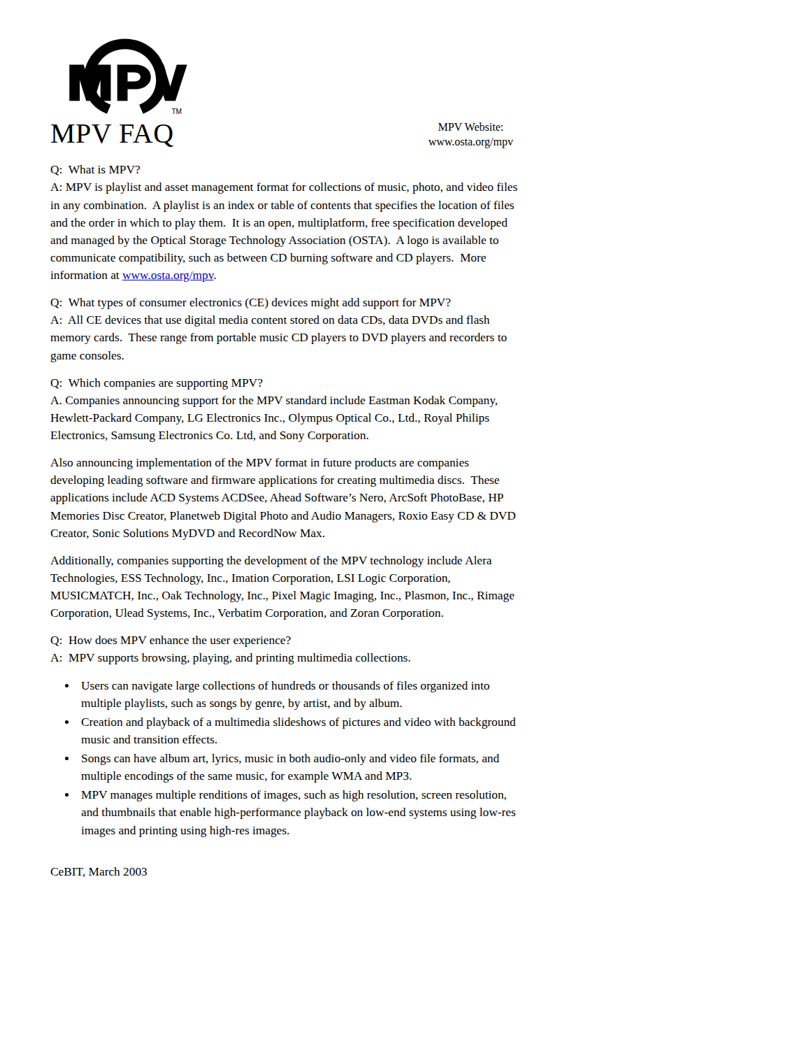TM
MPV FAQ
MPV Website:
www.osta.org/mpv
Q: What is MPV?
A: MPV is playlist and asset management format for collections of music, photo, and video files in any combination. A playlist is an index or table of contents that specifies the location of files and the order in which to play them. It is an open, multiplatform, free specification developed and managed by the Optical Storage Technology Association (OSTA). A logo is available to communicate compatibility, such as between CD burning software and CD players. More information at www.osta.org/mpv.
Q: What types of consumer electronics (CE) devices might add support for MPV?
A: All CE devices that use digital media content stored on data CDs, data DVDs and flash memory cards. These range from portable music CD players to DVD players and recorders to game consoles.
Q: Which companies are supporting MPV?
A. Companies announcing support for the MPV standard include Eastman Kodak Company, Hewlett-Packard Company, LG Electronics Inc., Olympus Optical Co., Ltd., Royal Philips Electronics, Samsung Electronics Co. Ltd, and Sony Corporation.
Also announcing implementation of the MPV format in future products are companies developing leading software and firmware applications for creating multimedia discs. These applications include ACD Systems ACDSee, Ahead Software’s Nero, ArcSoft PhotoBase, HP Memories Disc Creator, Planetweb Digital Photo and Audio Managers, Roxio Easy CD & DVD Creator, Sonic Solutions MyDVD and RecordNow Max.
Additionally, companies supporting the development of the MPV technology include Alera Technologies, ESS Technology, Inc., Imation Corporation, LSI Logic Corporation, MUSICMATCH, Inc., Oak Technology, Inc., Pixel Magic Imaging, Inc., Plasmon, Inc., Rimage Corporation, Ulead Systems, Inc., Verbatim Corporation, and Zoran Corporation.
Q: How does MPV enhance the user experience?
A: MPV supports browsing, playing, and printing multimedia collections.
Users can navigate large collections of hundreds or thousands of files organized into multiple playlists, such as songs by genre, by artist, and by album.
Creation and playback of a multimedia slideshows of pictures and video with background music and transition effects.
Songs can have album art, lyrics, music in both audio-only and video file formats, and multiple encodings of the same music, for example WMA and MP3.
MPV manages multiple renditions of images, such as high resolution, screen resolution, and thumbnails that enable high-performance playback on low-end systems using low-res images and printing using high-res images.
CeBIT, March 2003